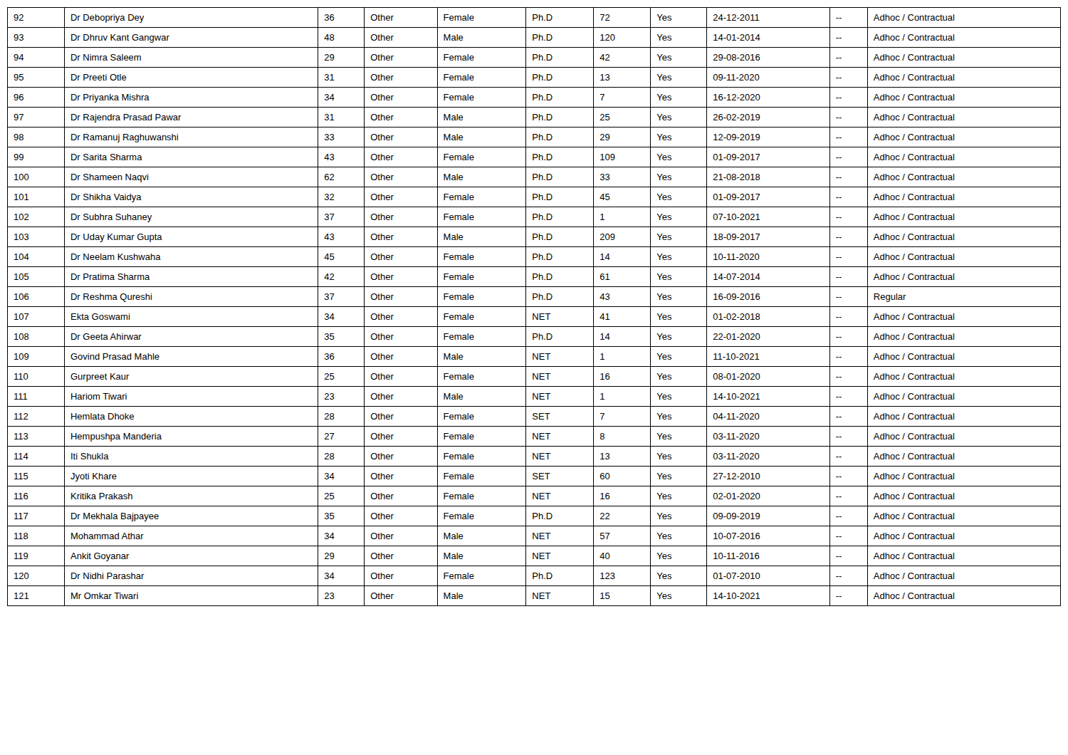| 92 | Dr Debopriya Dey | 36 | Other | Female | Ph.D | 72 | Yes | 24-12-2011 | -- | Adhoc / Contractual |
| 93 | Dr Dhruv Kant Gangwar | 48 | Other | Male | Ph.D | 120 | Yes | 14-01-2014 | -- | Adhoc / Contractual |
| 94 | Dr Nimra Saleem | 29 | Other | Female | Ph.D | 42 | Yes | 29-08-2016 | -- | Adhoc / Contractual |
| 95 | Dr Preeti Otle | 31 | Other | Female | Ph.D | 13 | Yes | 09-11-2020 | -- | Adhoc / Contractual |
| 96 | Dr Priyanka Mishra | 34 | Other | Female | Ph.D | 7 | Yes | 16-12-2020 | -- | Adhoc / Contractual |
| 97 | Dr Rajendra Prasad Pawar | 31 | Other | Male | Ph.D | 25 | Yes | 26-02-2019 | -- | Adhoc / Contractual |
| 98 | Dr Ramanuj Raghuwanshi | 33 | Other | Male | Ph.D | 29 | Yes | 12-09-2019 | -- | Adhoc / Contractual |
| 99 | Dr Sarita Sharma | 43 | Other | Female | Ph.D | 109 | Yes | 01-09-2017 | -- | Adhoc / Contractual |
| 100 | Dr Shameen Naqvi | 62 | Other | Male | Ph.D | 33 | Yes | 21-08-2018 | -- | Adhoc / Contractual |
| 101 | Dr Shikha Vaidya | 32 | Other | Female | Ph.D | 45 | Yes | 01-09-2017 | -- | Adhoc / Contractual |
| 102 | Dr Subhra Suhaney | 37 | Other | Female | Ph.D | 1 | Yes | 07-10-2021 | -- | Adhoc / Contractual |
| 103 | Dr Uday Kumar Gupta | 43 | Other | Male | Ph.D | 209 | Yes | 18-09-2017 | -- | Adhoc / Contractual |
| 104 | Dr Neelam Kushwaha | 45 | Other | Female | Ph.D | 14 | Yes | 10-11-2020 | -- | Adhoc / Contractual |
| 105 | Dr Pratima Sharma | 42 | Other | Female | Ph.D | 61 | Yes | 14-07-2014 | -- | Adhoc / Contractual |
| 106 | Dr Reshma Qureshi | 37 | Other | Female | Ph.D | 43 | Yes | 16-09-2016 | -- | Regular |
| 107 | Ekta Goswami | 34 | Other | Female | NET | 41 | Yes | 01-02-2018 | -- | Adhoc / Contractual |
| 108 | Dr Geeta Ahirwar | 35 | Other | Female | Ph.D | 14 | Yes | 22-01-2020 | -- | Adhoc / Contractual |
| 109 | Govind Prasad Mahle | 36 | Other | Male | NET | 1 | Yes | 11-10-2021 | -- | Adhoc / Contractual |
| 110 | Gurpreet Kaur | 25 | Other | Female | NET | 16 | Yes | 08-01-2020 | -- | Adhoc / Contractual |
| 111 | Hariom Tiwari | 23 | Other | Male | NET | 1 | Yes | 14-10-2021 | -- | Adhoc / Contractual |
| 112 | Hemlata Dhoke | 28 | Other | Female | SET | 7 | Yes | 04-11-2020 | -- | Adhoc / Contractual |
| 113 | Hempushpa Manderia | 27 | Other | Female | NET | 8 | Yes | 03-11-2020 | -- | Adhoc / Contractual |
| 114 | Iti Shukla | 28 | Other | Female | NET | 13 | Yes | 03-11-2020 | -- | Adhoc / Contractual |
| 115 | Jyoti Khare | 34 | Other | Female | SET | 60 | Yes | 27-12-2010 | -- | Adhoc / Contractual |
| 116 | Kritika Prakash | 25 | Other | Female | NET | 16 | Yes | 02-01-2020 | -- | Adhoc / Contractual |
| 117 | Dr Mekhala Bajpayee | 35 | Other | Female | Ph.D | 22 | Yes | 09-09-2019 | -- | Adhoc / Contractual |
| 118 | Mohammad Athar | 34 | Other | Male | NET | 57 | Yes | 10-07-2016 | -- | Adhoc / Contractual |
| 119 | Ankit Goyanar | 29 | Other | Male | NET | 40 | Yes | 10-11-2016 | -- | Adhoc / Contractual |
| 120 | Dr Nidhi Parashar | 34 | Other | Female | Ph.D | 123 | Yes | 01-07-2010 | -- | Adhoc / Contractual |
| 121 | Mr Omkar Tiwari | 23 | Other | Male | NET | 15 | Yes | 14-10-2021 | -- | Adhoc / Contractual |